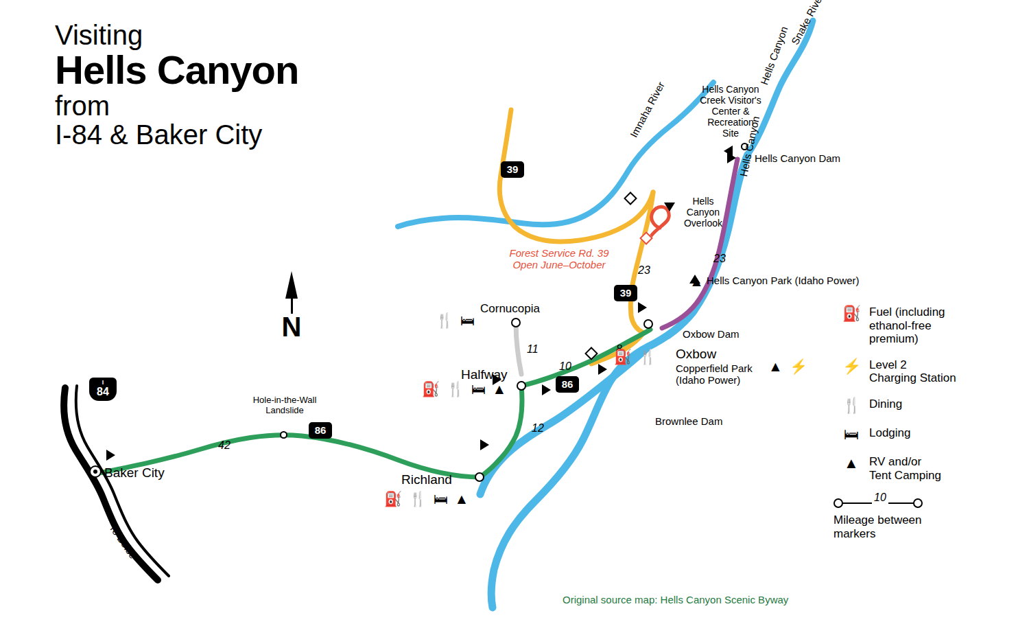Visiting
Hells Canyon
from
I-84 & Baker City
N
39
39
86
86
I 84
42
12
10
8
11
23
23
Baker City
Hole-in-the-Wall
Landslide
Richland
Halfway
Cornucopia
Oxbow
Oxbow Dam
Brownlee Dam
Copperfield Park
(Idaho Power)
Hells Canyon Park (Idaho Power)
Hells Canyon Dam
Hells Canyon
Creek Visitor's
Center &
Recreation
Site
Hells
Canyon
Overlook
Imnaha River
Hells Canyon
Snake River
Hells Canyon
Forest Service Rd. 39
Open June–October
To Boise
⛽ 🍴 🛏 ▲
⛽ 🍴 🛏 ▲
🍴 🛏
⛽ 🍴
▲ ⚡
▲
⛽
Fuel (including
ethanol-free
premium)
⚡
Level 2
Charging Station
🍴
Dining
🛏
Lodging
▲
RV and/or
Tent Camping
10
Mileage between
markers
Original source map: Hells Canyon Scenic Byway